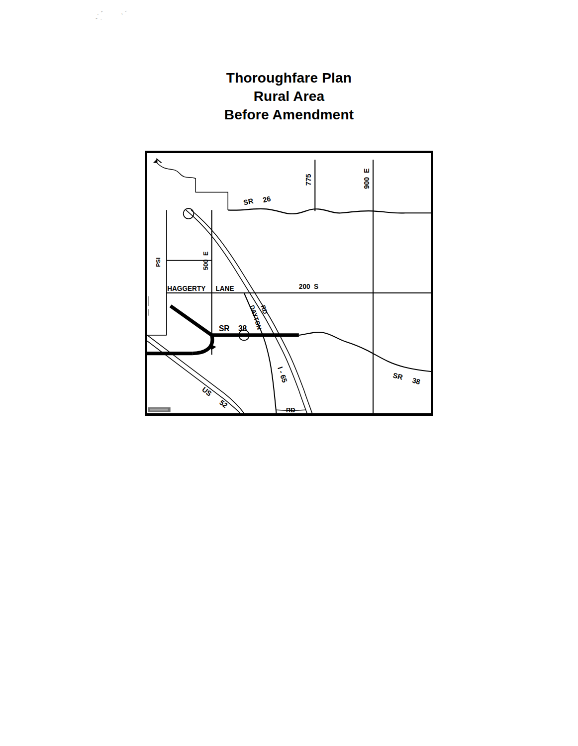. - - . , -
Thoroughfare Plan
Rural Area
Before Amendment
775 900 E SR 26 PSI 500 E HAGGERTY LANE 200 S SR 38 DAYTON RD I - 65 US 52 SR 38 RD